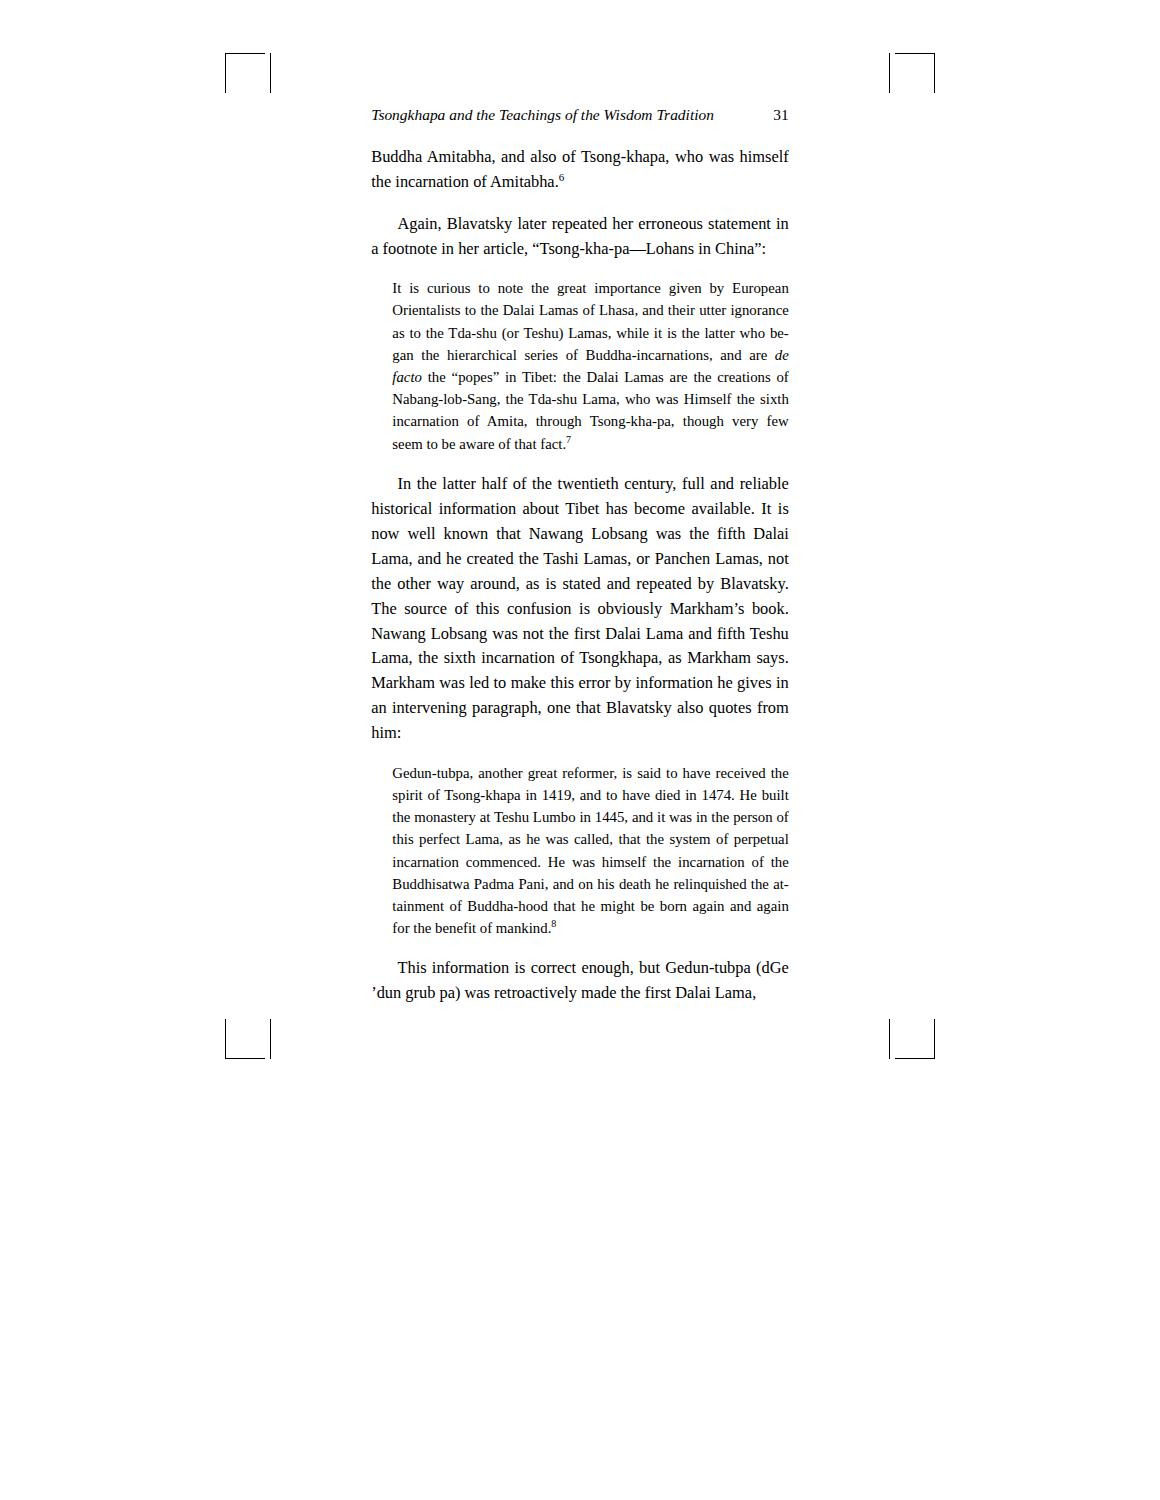Tsongkhapa and the Teachings of the Wisdom Tradition 31
Buddha Amitabha, and also of Tsong-khapa, who was himself the incarnation of Amitabha.6
Again, Blavatsky later repeated her erroneous statement in a footnote in her article, “Tsong-kha-pa—Lohans in China”:
It is curious to note the great importance given by European Orientalists to the Dalai Lamas of Lhasa, and their utter ignorance as to the Tda-shu (or Teshu) Lamas, while it is the latter who began the hierarchical series of Buddha-incarnations, and are de facto the “popes” in Tibet: the Dalai Lamas are the creations of Nabang-lob-Sang, the Tda-shu Lama, who was Himself the sixth incarnation of Amita, through Tsong-kha-pa, though very few seem to be aware of that fact.7
In the latter half of the twentieth century, full and reliable historical information about Tibet has become available. It is now well known that Nawang Lobsang was the fifth Dalai Lama, and he created the Tashi Lamas, or Panchen Lamas, not the other way around, as is stated and repeated by Blavatsky. The source of this confusion is obviously Markham’s book. Nawang Lobsang was not the first Dalai Lama and fifth Teshu Lama, the sixth incarnation of Tsongkhapa, as Markham says. Markham was led to make this error by information he gives in an intervening paragraph, one that Blavatsky also quotes from him:
Gedun-tubpa, another great reformer, is said to have received the spirit of Tsong-khapa in 1419, and to have died in 1474. He built the monastery at Teshu Lumbo in 1445, and it was in the person of this perfect Lama, as he was called, that the system of perpetual incarnation commenced. He was himself the incarnation of the Buddhisatwa Padma Pani, and on his death he relinquished the attainment of Buddha-hood that he might be born again and again for the benefit of mankind.8
This information is correct enough, but Gedun-tubpa (dGe ’dun grub pa) was retroactively made the first Dalai Lama,